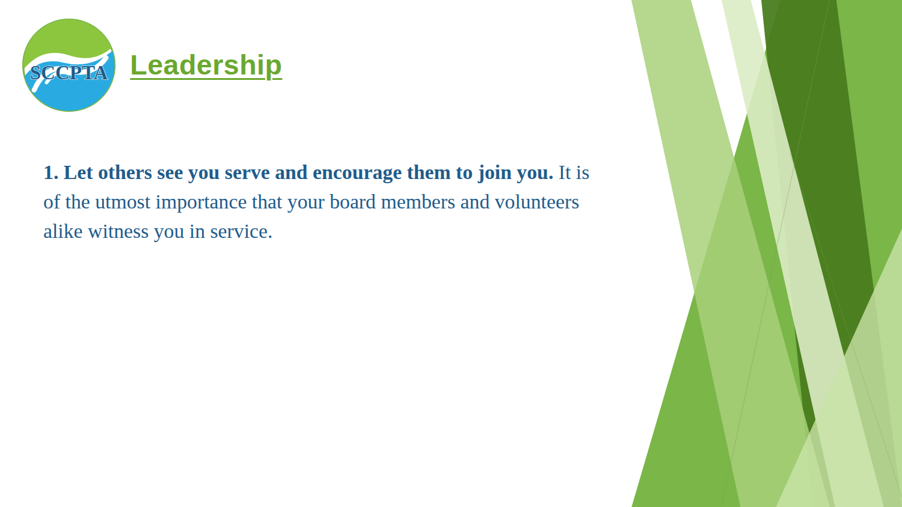SCCPTA
Leadership
1. Let others see you serve and encourage them to join you. It is of the utmost importance that your board members and volunteers alike witness you in service.